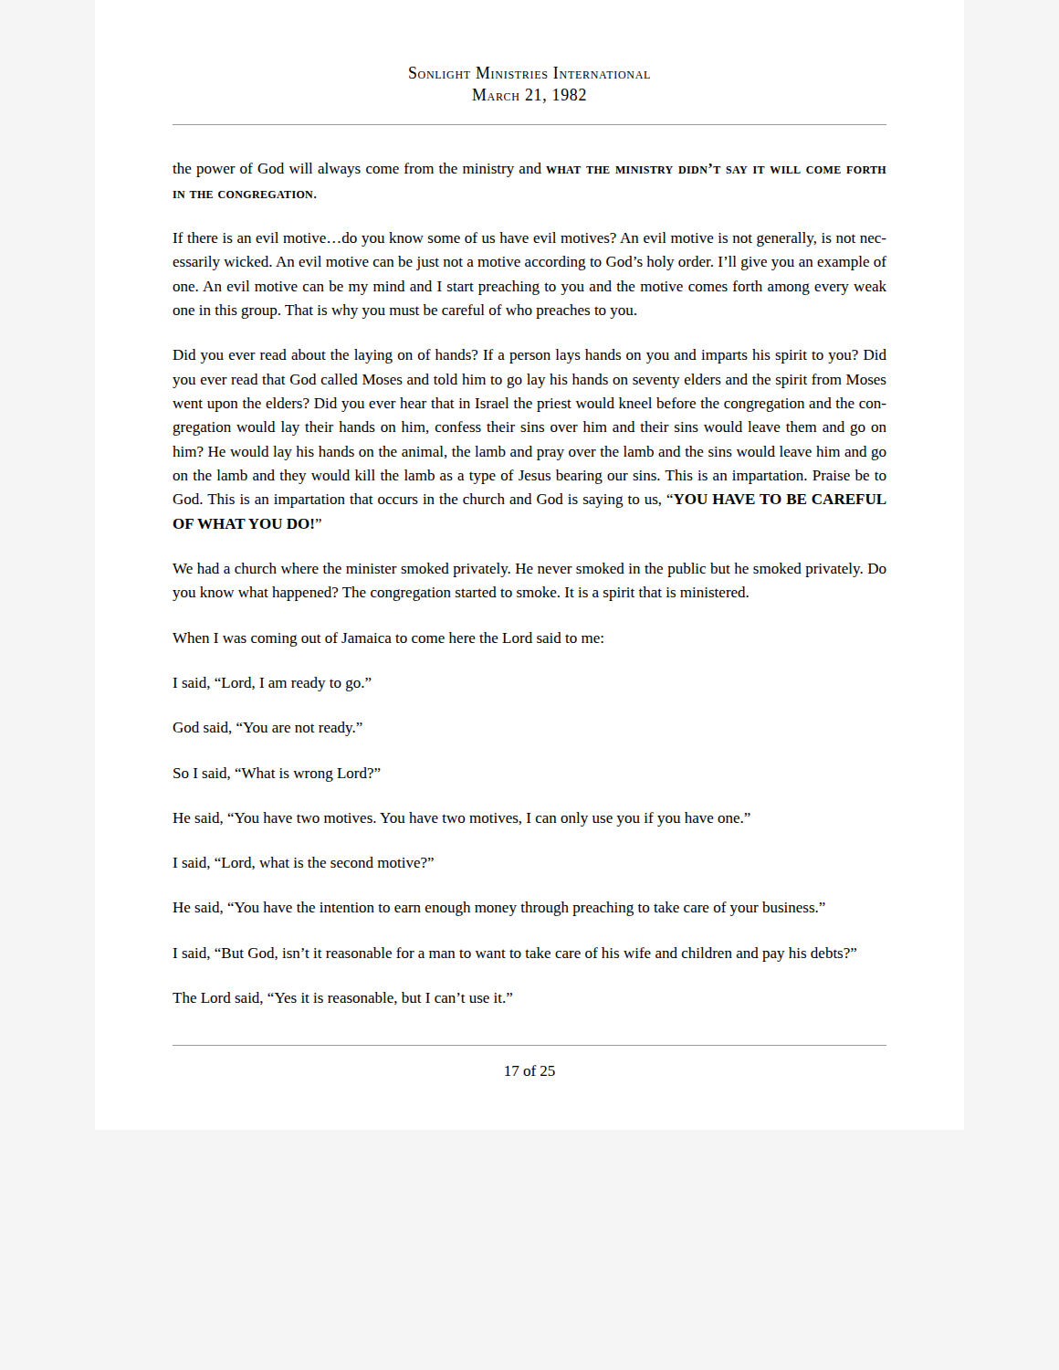Sonlight Ministries International March 21, 1982
the power of God will always come from the ministry and what the ministry didn’t say it will come forth in the congregation.
If there is an evil motive…do you know some of us have evil motives? An evil motive is not generally, is not necessarily wicked. An evil motive can be just not a motive according to God’s holy order. I’ll give you an example of one. An evil motive can be my mind and I start preaching to you and the motive comes forth among every weak one in this group. That is why you must be careful of who preaches to you.
Did you ever read about the laying on of hands? If a person lays hands on you and imparts his spirit to you? Did you ever read that God called Moses and told him to go lay his hands on seventy elders and the spirit from Moses went upon the elders? Did you ever hear that in Israel the priest would kneel before the congregation and the congregation would lay their hands on him, confess their sins over him and their sins would leave them and go on him? He would lay his hands on the animal, the lamb and pray over the lamb and the sins would leave him and go on the lamb and they would kill the lamb as a type of Jesus bearing our sins. This is an impartation. Praise be to God. This is an impartation that occurs in the church and God is saying to us, “YOU HAVE TO BE CAREFUL OF WHAT YOU DO!”
We had a church where the minister smoked privately. He never smoked in the public but he smoked privately. Do you know what happened? The congregation started to smoke. It is a spirit that is ministered.
When I was coming out of Jamaica to come here the Lord said to me:
I said, “Lord, I am ready to go.”
God said, “You are not ready.”
So I said, “What is wrong Lord?”
He said, “You have two motives. You have two motives, I can only use you if you have one.”
I said, “Lord, what is the second motive?”
He said, “You have the intention to earn enough money through preaching to take care of your business.”
I said, “But God, isn’t it reasonable for a man to want to take care of his wife and children and pay his debts?”
The Lord said, “Yes it is reasonable, but I can’t use it.”
17 of 25